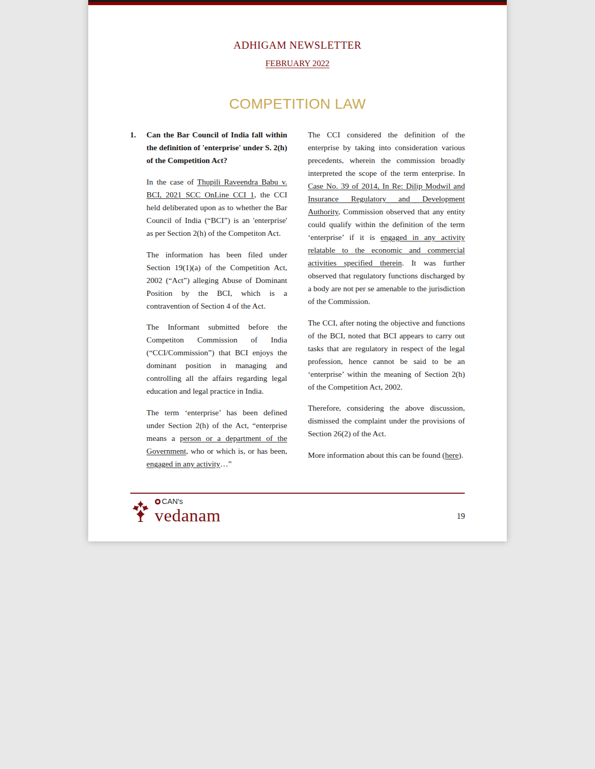ADHIGAM NEWSLETTER
FEBRUARY 2022
COMPETITION LAW
1. Can the Bar Council of India fall within the definition of 'enterprise' under S. 2(h) of the Competition Act?
In the case of Thupili Raveendra Babu v. BCI, 2021 SCC OnLine CCI 1, the CCI held deliberated upon as to whether the Bar Council of India (“BCI”) is an 'enterprise' as per Section 2(h) of the Competiton Act.
The information has been filed under Section 19(1)(a) of the Competition Act, 2002 (“Act”) alleging Abuse of Dominant Position by the BCI, which is a contravention of Section 4 of the Act.
The Informant submitted before the Competiton Commission of India (“CCI/Commission”) that BCI enjoys the dominant position in managing and controlling all the affairs regarding legal education and legal practice in India.
The term ‘enterprise’ has been defined under Section 2(h) of the Act, “enterprise means a person or a department of the Government, who or which is, or has been, engaged in any activity…”
The CCI considered the definition of the enterprise by taking into consideration various precedents, wherein the commission broadly interpreted the scope of the term enterprise. In Case No. 39 of 2014, In Re: Dilip Modwil and Insurance Regulatory and Development Authority, Commission observed that any entity could qualify within the definition of the term ‘enterprise’ if it is engaged in any activity relatable to the economic and commercial activities specified therein. It was further observed that regulatory functions discharged by a body are not per se amenable to the jurisdiction of the Commission.
The CCI, after noting the objective and functions of the BCI, noted that BCI appears to carry out tasks that are regulatory in respect of the legal profession, hence cannot be said to be an ‘enterprise’ within the meaning of Section 2(h) of the Competition Act, 2002.
Therefore, considering the above discussion, dismissed the complaint under the provisions of Section 26(2) of the Act.
More information about this can be found (here).
CAN's
vedanam
19